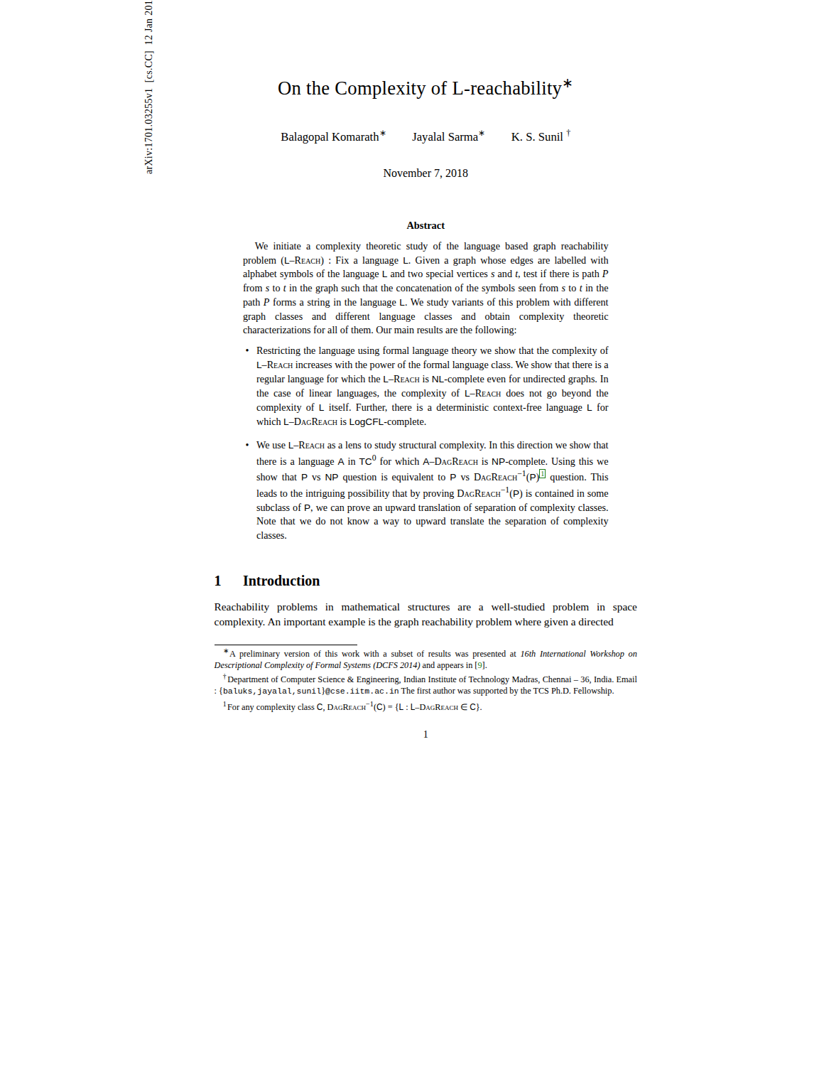arXiv:1701.03255v1 [cs.CC] 12 Jan 2017
On the Complexity of L-reachability∗
Balagopal Komarath∗ Jayalal Sarma∗ K. S. Sunil †
November 7, 2018
Abstract
We initiate a complexity theoretic study of the language based graph reachability problem (L–Reach) : Fix a language L. Given a graph whose edges are labelled with alphabet symbols of the language L and two special vertices s and t, test if there is path P from s to t in the graph such that the concatenation of the symbols seen from s to t in the path P forms a string in the language L. We study variants of this problem with different graph classes and different language classes and obtain complexity theoretic characterizations for all of them. Our main results are the following:
Restricting the language using formal language theory we show that the complexity of L–Reach increases with the power of the formal language class. We show that there is a regular language for which the L–Reach is NL-complete even for undirected graphs. In the case of linear languages, the complexity of L–Reach does not go beyond the complexity of L itself. Further, there is a deterministic context-free language L for which L–DagReach is LogCFL-complete.
We use L–Reach as a lens to study structural complexity. In this direction we show that there is a language A in TC0 for which A–DagReach is NP-complete. Using this we show that P vs NP question is equivalent to P vs DagReach−1(P)1 question. This leads to the intriguing possibility that by proving DagReach−1(P) is contained in some subclass of P, we can prove an upward translation of separation of complexity classes. Note that we do not know a way to upward translate the separation of complexity classes.
1 Introduction
Reachability problems in mathematical structures are a well-studied problem in space complexity. An important example is the graph reachability problem where given a directed
∗A preliminary version of this work with a subset of results was presented at 16th International Workshop on Descriptional Complexity of Formal Systems (DCFS 2014) and appears in [9].
†Department of Computer Science & Engineering, Indian Institute of Technology Madras, Chennai – 36, India. Email : {baluks,jayalal,sunil}@cse.iitm.ac.in The first author was supported by the TCS Ph.D. Fellowship.
1 For any complexity class C, DagReach−1(C) = {L : L–DagReach ∈ C}.
1